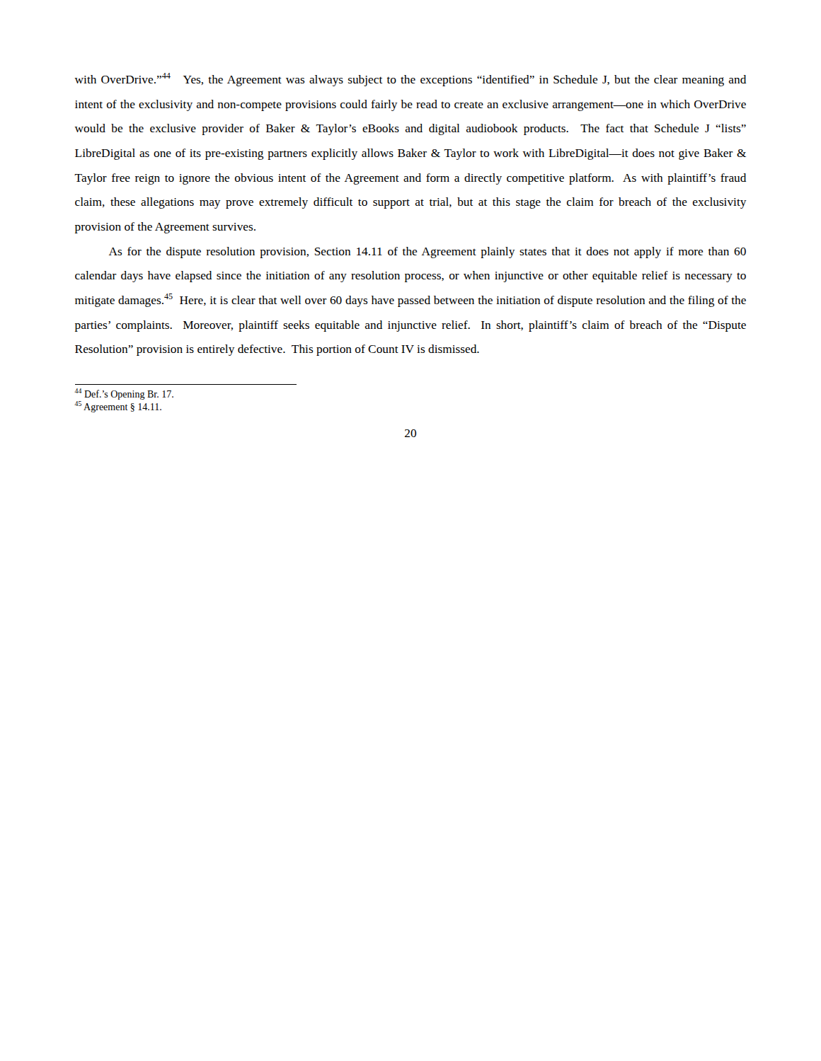with OverDrive.”44 Yes, the Agreement was always subject to the exceptions “identified” in Schedule J, but the clear meaning and intent of the exclusivity and non-compete provisions could fairly be read to create an exclusive arrangement—one in which OverDrive would be the exclusive provider of Baker & Taylor’s eBooks and digital audiobook products. The fact that Schedule J “lists” LibreDigital as one of its pre-existing partners explicitly allows Baker & Taylor to work with LibreDigital—it does not give Baker & Taylor free reign to ignore the obvious intent of the Agreement and form a directly competitive platform. As with plaintiff’s fraud claim, these allegations may prove extremely difficult to support at trial, but at this stage the claim for breach of the exclusivity provision of the Agreement survives.
As for the dispute resolution provision, Section 14.11 of the Agreement plainly states that it does not apply if more than 60 calendar days have elapsed since the initiation of any resolution process, or when injunctive or other equitable relief is necessary to mitigate damages.45 Here, it is clear that well over 60 days have passed between the initiation of dispute resolution and the filing of the parties’ complaints. Moreover, plaintiff seeks equitable and injunctive relief. In short, plaintiff’s claim of breach of the “Dispute Resolution” provision is entirely defective. This portion of Count IV is dismissed.
44 Def.’s Opening Br. 17.
45 Agreement § 14.11.
20